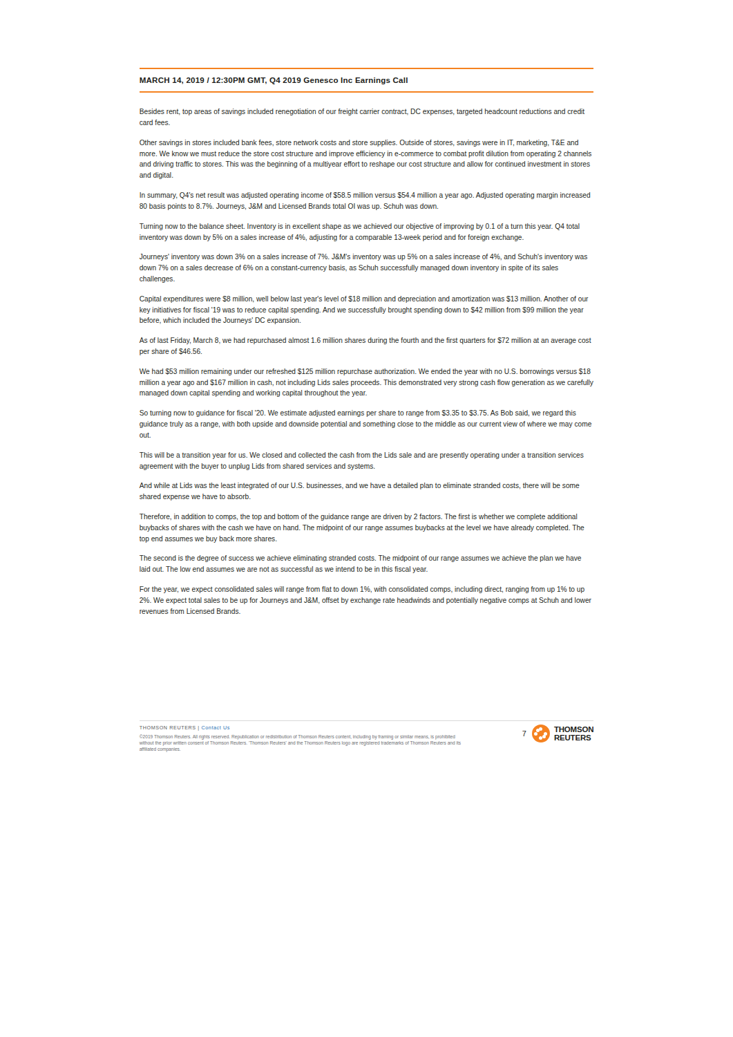MARCH 14, 2019 / 12:30PM GMT, Q4 2019 Genesco Inc Earnings Call
Besides rent, top areas of savings included renegotiation of our freight carrier contract, DC expenses, targeted headcount reductions and credit card fees.
Other savings in stores included bank fees, store network costs and store supplies. Outside of stores, savings were in IT, marketing, T&E and more. We know we must reduce the store cost structure and improve efficiency in e-commerce to combat profit dilution from operating 2 channels and driving traffic to stores. This was the beginning of a multiyear effort to reshape our cost structure and allow for continued investment in stores and digital.
In summary, Q4's net result was adjusted operating income of $58.5 million versus $54.4 million a year ago. Adjusted operating margin increased 80 basis points to 8.7%. Journeys, J&M and Licensed Brands total OI was up. Schuh was down.
Turning now to the balance sheet. Inventory is in excellent shape as we achieved our objective of improving by 0.1 of a turn this year. Q4 total inventory was down by 5% on a sales increase of 4%, adjusting for a comparable 13-week period and for foreign exchange.
Journeys' inventory was down 3% on a sales increase of 7%. J&M's inventory was up 5% on a sales increase of 4%, and Schuh's inventory was down 7% on a sales decrease of 6% on a constant-currency basis, as Schuh successfully managed down inventory in spite of its sales challenges.
Capital expenditures were $8 million, well below last year's level of $18 million and depreciation and amortization was $13 million. Another of our key initiatives for fiscal '19 was to reduce capital spending. And we successfully brought spending down to $42 million from $99 million the year before, which included the Journeys' DC expansion.
As of last Friday, March 8, we had repurchased almost 1.6 million shares during the fourth and the first quarters for $72 million at an average cost per share of $46.56.
We had $53 million remaining under our refreshed $125 million repurchase authorization. We ended the year with no U.S. borrowings versus $18 million a year ago and $167 million in cash, not including Lids sales proceeds. This demonstrated very strong cash flow generation as we carefully managed down capital spending and working capital throughout the year.
So turning now to guidance for fiscal '20. We estimate adjusted earnings per share to range from $3.35 to $3.75. As Bob said, we regard this guidance truly as a range, with both upside and downside potential and something close to the middle as our current view of where we may come out.
This will be a transition year for us. We closed and collected the cash from the Lids sale and are presently operating under a transition services agreement with the buyer to unplug Lids from shared services and systems.
And while at Lids was the least integrated of our U.S. businesses, and we have a detailed plan to eliminate stranded costs, there will be some shared expense we have to absorb.
Therefore, in addition to comps, the top and bottom of the guidance range are driven by 2 factors. The first is whether we complete additional buybacks of shares with the cash we have on hand. The midpoint of our range assumes buybacks at the level we have already completed. The top end assumes we buy back more shares.
The second is the degree of success we achieve eliminating stranded costs. The midpoint of our range assumes we achieve the plan we have laid out. The low end assumes we are not as successful as we intend to be in this fiscal year.
For the year, we expect consolidated sales will range from flat to down 1%, with consolidated comps, including direct, ranging from up 1% to up 2%. We expect total sales to be up for Journeys and J&M, offset by exchange rate headwinds and potentially negative comps at Schuh and lower revenues from Licensed Brands.
THOMSON REUTERS | Contact Us
©2019 Thomson Reuters. All rights reserved. Republication or redistribution of Thomson Reuters content, including by framing or similar means, is prohibited without the prior written consent of Thomson Reuters. 'Thomson Reuters' and the Thomson Reuters logo are registered trademarks of Thomson Reuters and its affiliated companies.
7
THOMSON
REUTERS